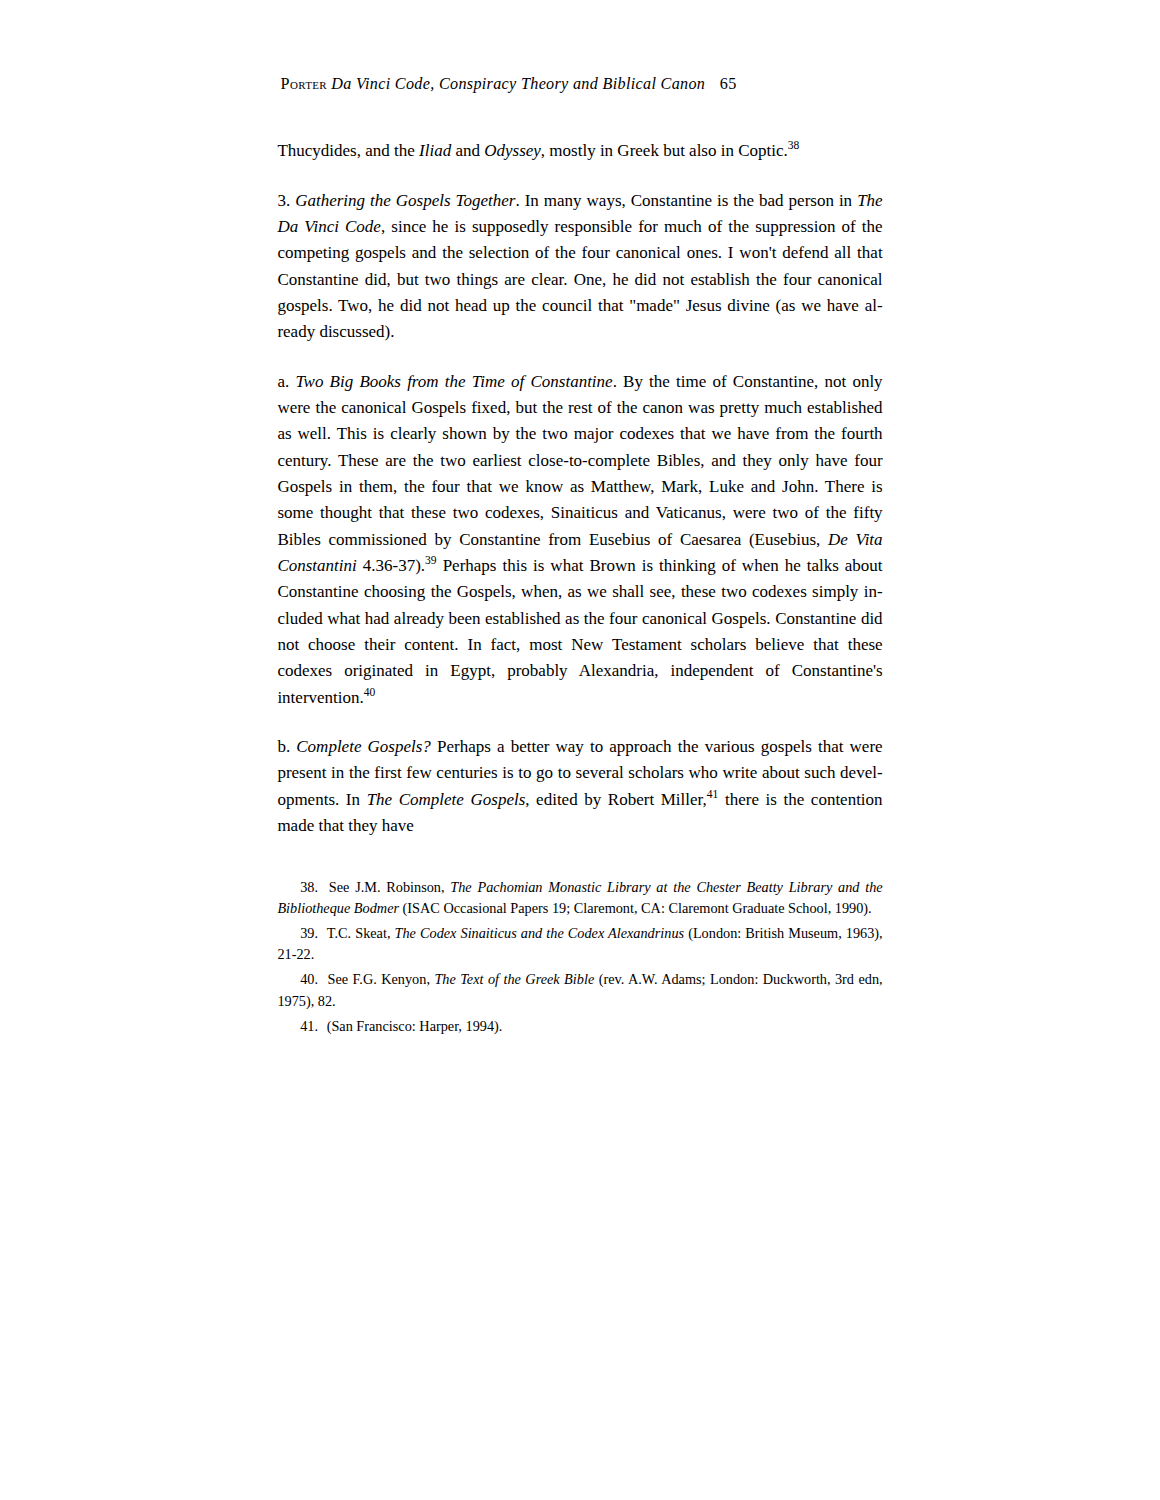Porter Da Vinci Code, Conspiracy Theory and Biblical Canon 65
Thucydides, and the Iliad and Odyssey, mostly in Greek but also in Coptic.38
3. Gathering the Gospels Together. In many ways, Constantine is the bad person in The Da Vinci Code, since he is supposedly responsible for much of the suppression of the competing gospels and the selection of the four canonical ones. I won't defend all that Constantine did, but two things are clear. One, he did not establish the four canonical gospels. Two, he did not head up the council that "made" Jesus divine (as we have already discussed).
a. Two Big Books from the Time of Constantine. By the time of Constantine, not only were the canonical Gospels fixed, but the rest of the canon was pretty much established as well. This is clearly shown by the two major codexes that we have from the fourth century. These are the two earliest close-to-complete Bibles, and they only have four Gospels in them, the four that we know as Matthew, Mark, Luke and John. There is some thought that these two codexes, Sinaiticus and Vaticanus, were two of the fifty Bibles commissioned by Constantine from Eusebius of Caesarea (Eusebius, De Vita Constantini 4.36-37).39 Perhaps this is what Brown is thinking of when he talks about Constantine choosing the Gospels, when, as we shall see, these two codexes simply included what had already been established as the four canonical Gospels. Constantine did not choose their content. In fact, most New Testament scholars believe that these codexes originated in Egypt, probably Alexandria, independent of Constantine's intervention.40
b. Complete Gospels? Perhaps a better way to approach the various gospels that were present in the first few centuries is to go to several scholars who write about such developments. In The Complete Gospels, edited by Robert Miller,41 there is the contention made that they have
38. See J.M. Robinson, The Pachomian Monastic Library at the Chester Beatty Library and the Bibliotheque Bodmer (ISAC Occasional Papers 19; Claremont, CA: Claremont Graduate School, 1990).
39. T.C. Skeat, The Codex Sinaiticus and the Codex Alexandrinus (London: British Museum, 1963), 21-22.
40. See F.G. Kenyon, The Text of the Greek Bible (rev. A.W. Adams; London: Duckworth, 3rd edn, 1975), 82.
41. (San Francisco: Harper, 1994).